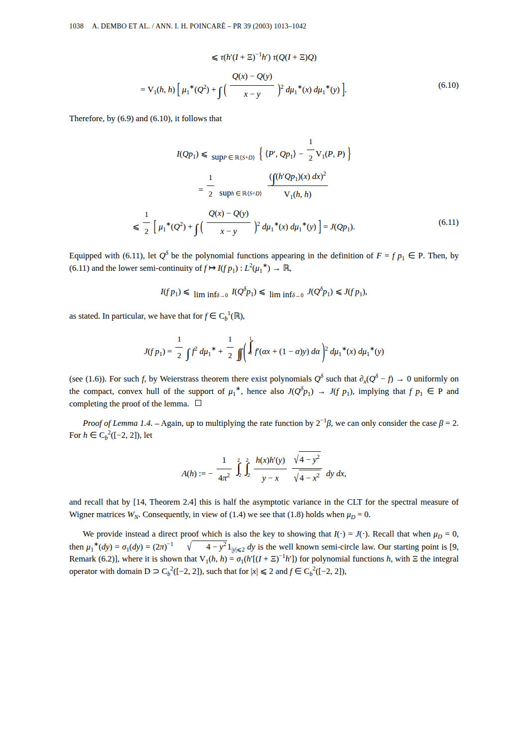1038 A. Dembo et al. / Ann. I. H. Poincaré – PR 39 (2003) 1013–1042
⩽ τ(h′(I + Ξ)−1h′) τ(Q(I + Ξ)Q)
= V1(h, h) [ μ1∗(Q2) + ∫ ( Q(x) − Q(y) x − y )2 dμ1∗(x) dμ1∗(y) ]. (6.10)
Therefore, by (6.9) and (6.10), it follows that
I(Qp1) ⩽ sup P ∈ ℝ⟨S+D⟩ { ⟨P′, Qp1⟩ − 12 V1(P, P) }
= 12 sup h ∈ ℝ⟨S+D⟩ (∫(h′Qp1)(x) dx)2 V1(h, h)
⩽ 12 [ μ1∗(Q2) + ∫ ( Q(x) − Q(y) x − y )2 dμ1∗(x) dμ1∗(y) ] = J(Qp1). (6.11)
Equipped with (6.11), let Qδ be the polynomial functions appearing in the definition of F = f p1 ∈ P. Then, by (6.11) and the lower semi-continuity of f ↦ I(f p1) : L2(μ1∗) → ℝ,
I(f p1) ⩽ lim inf δ→0 I(Qδp1) ⩽ lim inf δ→0 J(Qδp1) ⩽ J(f p1),
as stated. In particular, we have that for f ∈ Cb1(ℝ),
J(f p1) = 12 ∫ f2 dμ1∗ + 12 ∫∫ ( 1∫0 f′(αx + (1 − α)y) dα )2 dμ1∗(x) dμ1∗(y)
(see (1.6)). For such f, by Weierstrass theorem there exist polynomials Qδ such that ∂x(Qδ − f) → 0 uniformly on the compact, convex hull of the support of μ1∗, hence also J(Qδp1) → J(f p1), implying that f p1 ∈ P and completing the proof of the lemma.
Proof of Lemma 1.4. – Again, up to multiplying the rate function by 2−1β, we can only consider the case β = 2. For h ∈ Cb2([−2, 2]), let
A(h) := − 14π2 2∫−2 2∫−2 h(x)h′(y) y − x √4 − y2√4 − x2 dy dx,
and recall that by [14, Theorem 2.4] this is half the asymptotic variance in the CLT for the spectral measure of Wigner matrices WN. Consequently, in view of (1.4) we see that (1.8) holds when μD = 0.
We provide instead a direct proof which is also the key to showing that I(·) = J(·). Recall that when μD = 0, then μ1∗(dy) = σ1(dy) = (2π)−1√4 − y21|y|⩽2 dy is the well known semi-circle law. Our starting point is [9, Remark (6.2)], where it is shown that V1(h, h) = σ1(h′[(I + Ξ)−1h′]) for polynomial functions h, with Ξ the integral operator with domain D ⊃ Cb2([−2, 2]), such that for |x| ⩽ 2 and f ∈ Cb2([−2, 2]),